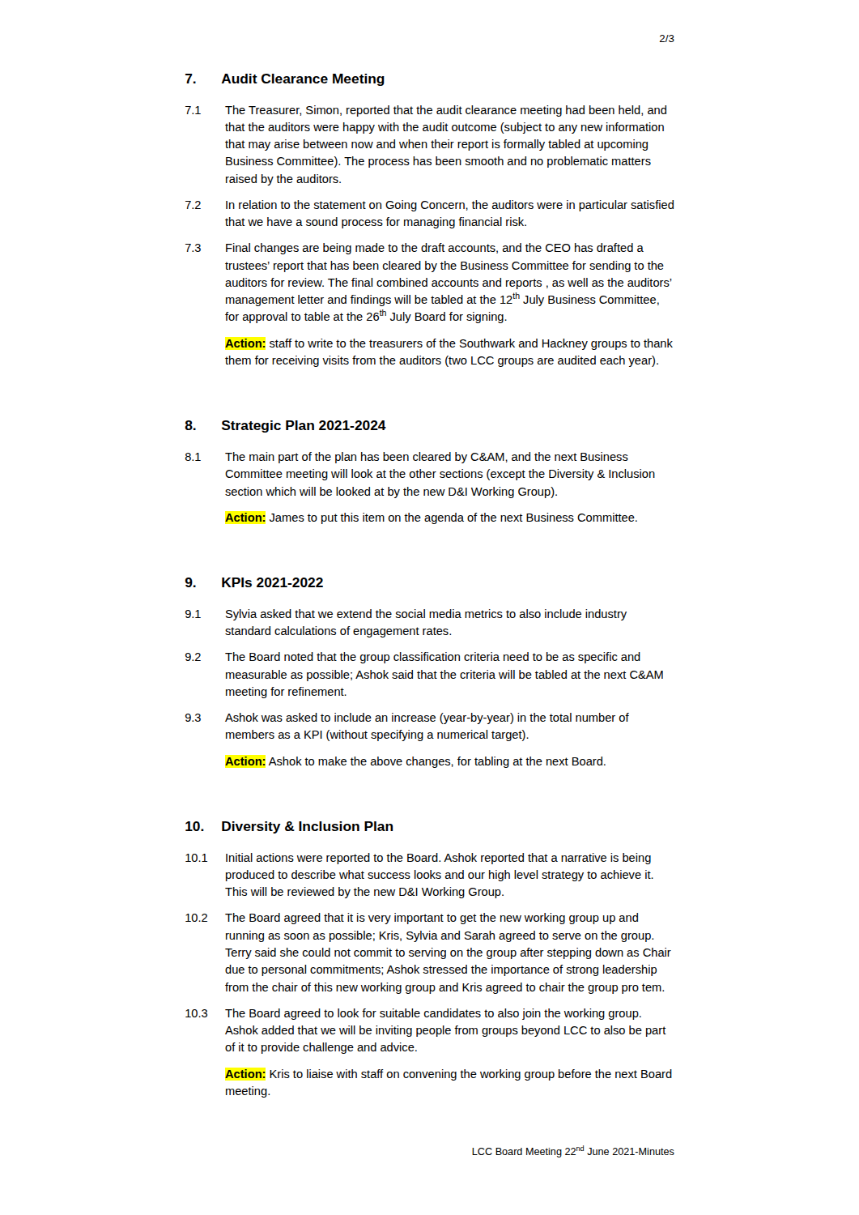2/3
7. Audit Clearance Meeting
7.1
The Treasurer, Simon, reported that the audit clearance meeting had been held, and that the auditors were happy with the audit outcome (subject to any new information that may arise between now and when their report is formally tabled at upcoming Business Committee). The process has been smooth and no problematic matters raised by the auditors.
7.2
In relation to the statement on Going Concern, the auditors were in particular satisfied that we have a sound process for managing financial risk.
7.3
Final changes are being made to the draft accounts, and the CEO has drafted a trustees’ report that has been cleared by the Business Committee for sending to the auditors for review. The final combined accounts and reports , as well as the auditors’ management letter and findings will be tabled at the 12th July Business Committee, for approval to table at the 26th July Board for signing.
Action: staff to write to the treasurers of the Southwark and Hackney groups to thank them for receiving visits from the auditors (two LCC groups are audited each year).
8. Strategic Plan 2021-2024
8.1
The main part of the plan has been cleared by C&AM, and the next Business Committee meeting will look at the other sections (except the Diversity & Inclusion section which will be looked at by the new D&I Working Group).
Action: James to put this item on the agenda of the next Business Committee.
9. KPIs 2021-2022
9.1
Sylvia asked that we extend the social media metrics to also include industry standard calculations of engagement rates.
9.2
The Board noted that the group classification criteria need to be as specific and measurable as possible; Ashok said that the criteria will be tabled at the next C&AM meeting for refinement.
9.3
Ashok was asked to include an increase (year-by-year) in the total number of members as a KPI (without specifying a numerical target).
Action: Ashok to make the above changes, for tabling at the next Board.
10. Diversity & Inclusion Plan
10.1
Initial actions were reported to the Board. Ashok reported that a narrative is being produced to describe what success looks and our high level strategy to achieve it. This will be reviewed by the new D&I Working Group.
10.2
The Board agreed that it is very important to get the new working group up and running as soon as possible; Kris, Sylvia and Sarah agreed to serve on the group. Terry said she could not commit to serving on the group after stepping down as Chair due to personal commitments; Ashok stressed the importance of strong leadership from the chair of this new working group and Kris agreed to chair the group pro tem.
10.3
The Board agreed to look for suitable candidates to also join the working group. Ashok added that we will be inviting people from groups beyond LCC to also be part of it to provide challenge and advice.
Action: Kris to liaise with staff on convening the working group before the next Board meeting.
LCC Board Meeting 22nd June 2021-Minutes